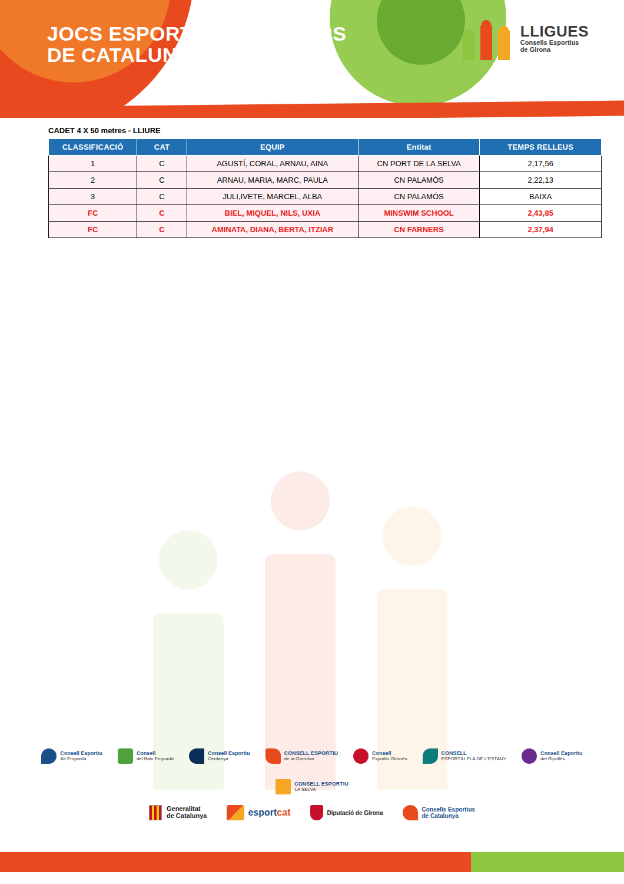Jocs Esportius Escolars de Catalunya 2021-2022
LLIGUES
Consells Esportius
de Girona
CADET 4 X 50 metres - LLIURE
| CLASSIFICACIÓ | CAT | EQUIP | Entitat | TEMPS RELLEUS |
| --- | --- | --- | --- | --- |
| 1 | C | AGUSTÍ, CORAL, ARNAU, AINA | CN PORT DE LA SELVA | 2,17,56 |
| 2 | C | ARNAU, MARIA, MARC, PAULA | CN PALAMÓS | 2,22,13 |
| 3 | C | JULI,IVETE, MARCEL, ALBA | CN PALAMÓS | BAIXA |
| FC | C | BIEL, MIQUEL, NILS, UXIA | MINSWIM SCHOOL | 2,43,85 |
| FC | C | AMINATA, DIANA, BERTA, ITZIAR | CN FARNERS | 2,37,94 |
Consell EsportiuAlt Empordà
Conselldel Baix Empordà
Consell EsportiuCerdanya
CONSELL ESPORTIUde la Garrotxa
ConsellEsportiu Gironès
CONSELLESPORTIU PLA DE L'ESTANY
Consell Esportiudel Ripollès
CONSELL ESPORTIULA SELVA
Generalitat
de Catalunya
esportcat
Diputació de Girona
Consells Esportius
de Catalunya